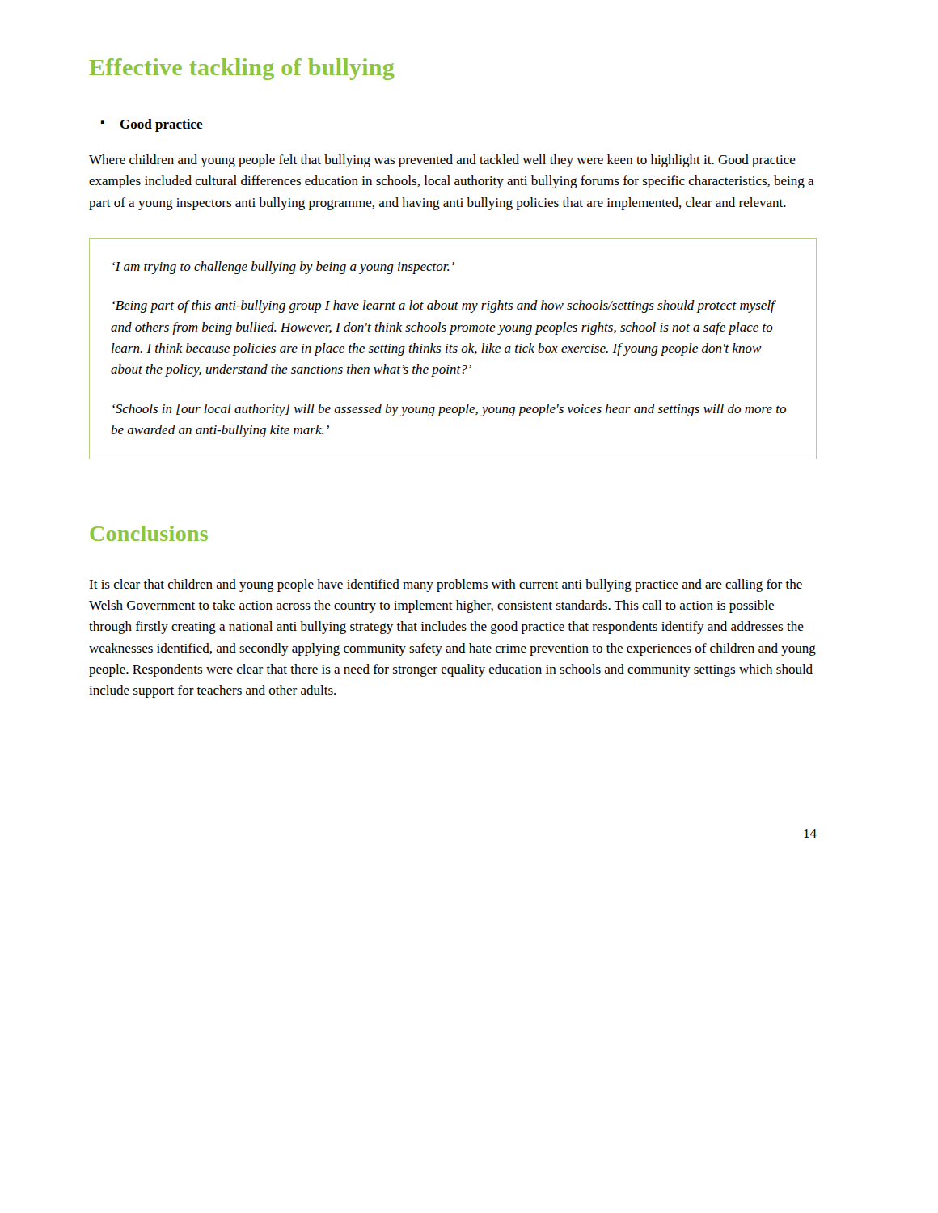Effective tackling of bullying
Good practice
Where children and young people felt that bullying was prevented and tackled well they were keen to highlight it. Good practice examples included cultural differences education in schools, local authority anti bullying forums for specific characteristics, being a part of a young inspectors anti bullying programme, and having anti bullying policies that are implemented, clear and relevant.
‘I am trying to challenge bullying by being a young inspector.’
‘Being part of this anti-bullying group I have learnt a lot about my rights and how schools/settings should protect myself and others from being bullied. However, I don't think schools promote young peoples rights, school is not a safe place to learn. I think because policies are in place the setting thinks its ok, like a tick box exercise. If young people don't know about the policy, understand the sanctions then what’s the point?’
‘Schools in [our local authority] will be assessed by young people, young people's voices hear and settings will do more to be awarded an anti-bullying kite mark.’
Conclusions
It is clear that children and young people have identified many problems with current anti bullying practice and are calling for the Welsh Government to take action across the country to implement higher, consistent standards. This call to action is possible through firstly creating a national anti bullying strategy that includes the good practice that respondents identify and addresses the weaknesses identified, and secondly applying community safety and hate crime prevention to the experiences of children and young people. Respondents were clear that there is a need for stronger equality education in schools and community settings which should include support for teachers and other adults.
14